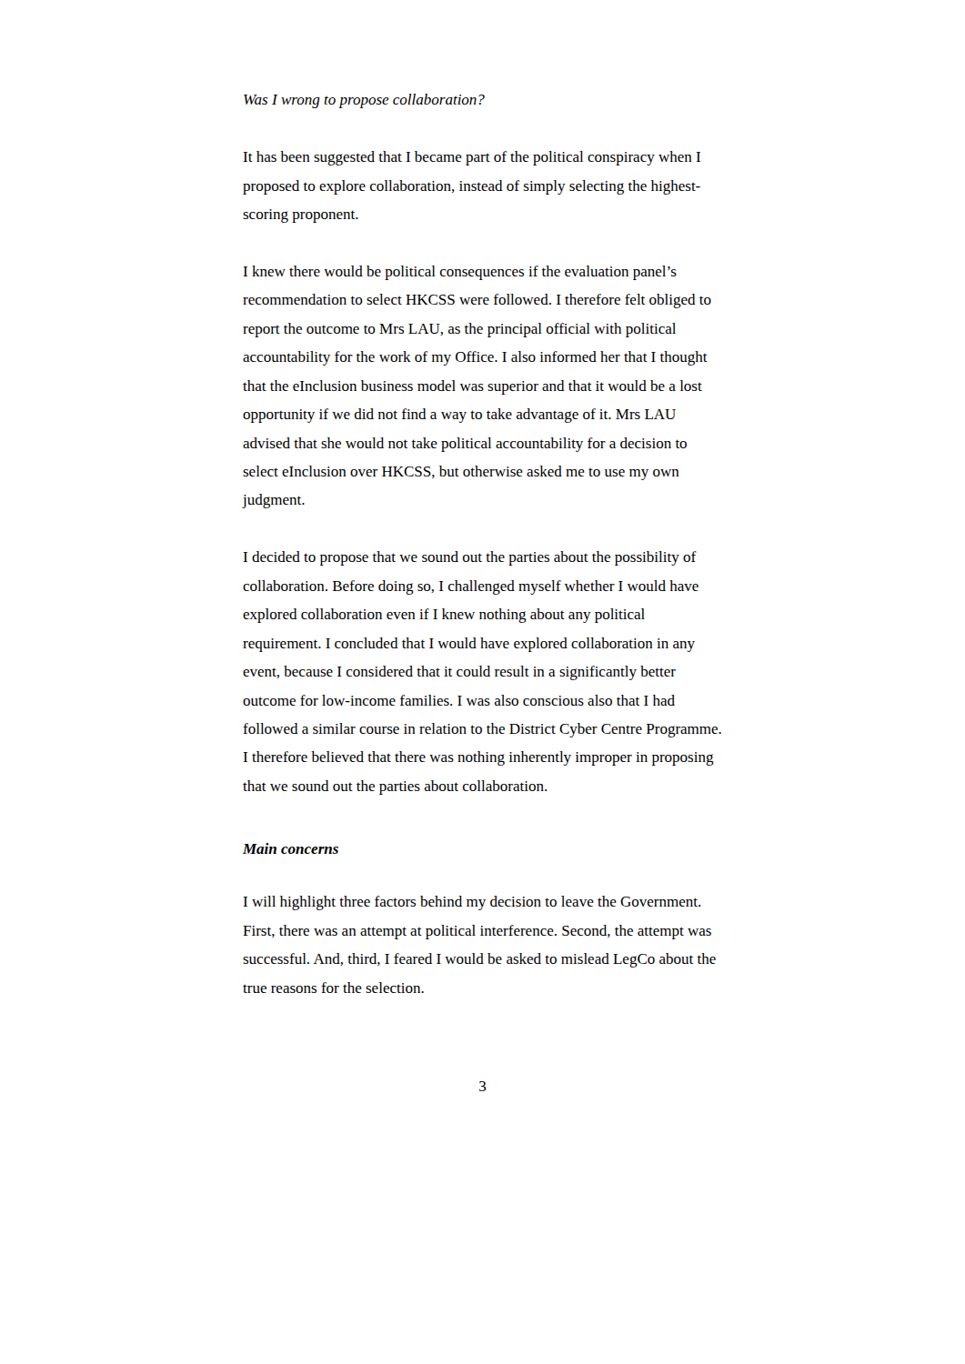Was I wrong to propose collaboration?
It has been suggested that I became part of the political conspiracy when I proposed to explore collaboration, instead of simply selecting the highest-scoring proponent.
I knew there would be political consequences if the evaluation panel’s recommendation to select HKCSS were followed. I therefore felt obliged to report the outcome to Mrs LAU, as the principal official with political accountability for the work of my Office. I also informed her that I thought that the eInclusion business model was superior and that it would be a lost opportunity if we did not find a way to take advantage of it. Mrs LAU advised that she would not take political accountability for a decision to select eInclusion over HKCSS, but otherwise asked me to use my own judgment.
I decided to propose that we sound out the parties about the possibility of collaboration. Before doing so, I challenged myself whether I would have explored collaboration even if I knew nothing about any political requirement. I concluded that I would have explored collaboration in any event, because I considered that it could result in a significantly better outcome for low-income families. I was also conscious also that I had followed a similar course in relation to the District Cyber Centre Programme. I therefore believed that there was nothing inherently improper in proposing that we sound out the parties about collaboration.
Main concerns
I will highlight three factors behind my decision to leave the Government. First, there was an attempt at political interference. Second, the attempt was successful. And, third, I feared I would be asked to mislead LegCo about the true reasons for the selection.
3